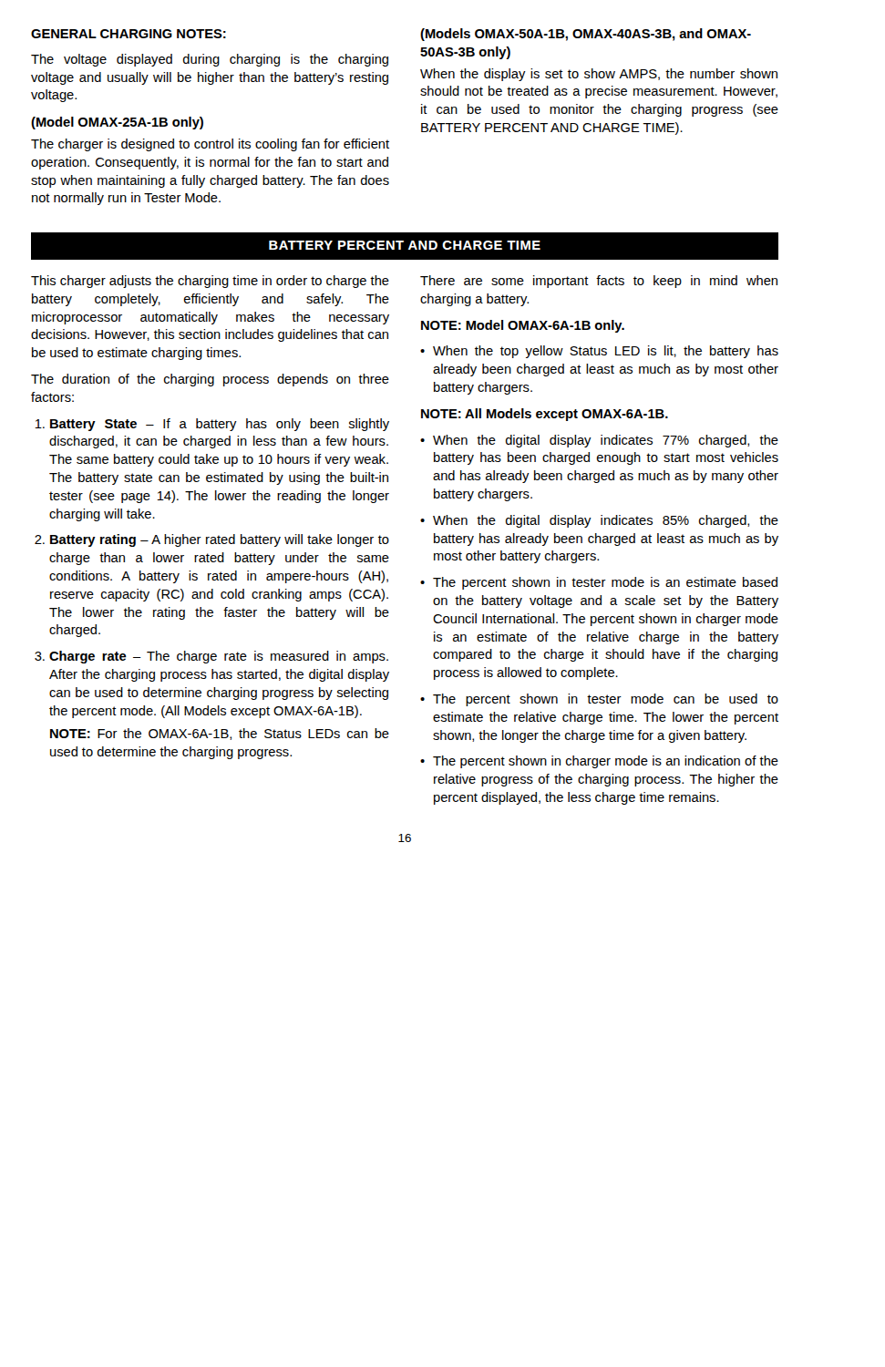General Charging Notes:
The voltage displayed during charging is the charging voltage and usually will be higher than the battery’s resting voltage.
(Model OMAX-25A-1B only)
The charger is designed to control its cooling fan for efficient operation. Consequently, it is normal for the fan to start and stop when maintaining a fully charged battery. The fan does not normally run in Tester Mode.
(Models OMAX-50A-1B, OMAX-40AS-3B, and OMAX-50AS-3B only)
When the display is set to show AMPS, the number shown should not be treated as a precise measurement. However, it can be used to monitor the charging progress (see BATTERY PERCENT AND CHARGE TIME).
Battery Percent and Charge Time
This charger adjusts the charging time in order to charge the battery completely, efficiently and safely. The microprocessor automatically makes the necessary decisions. However, this section includes guidelines that can be used to estimate charging times.
The duration of the charging process depends on three factors:
Battery State – If a battery has only been slightly discharged, it can be charged in less than a few hours. The same battery could take up to 10 hours if very weak. The battery state can be estimated by using the built-in tester (see page 14). The lower the reading the longer charging will take.
Battery rating – A higher rated battery will take longer to charge than a lower rated battery under the same conditions. A battery is rated in ampere-hours (AH), reserve capacity (RC) and cold cranking amps (CCA). The lower the rating the faster the battery will be charged.
Charge rate – The charge rate is measured in amps. After the charging process has started, the digital display can be used to determine charging progress by selecting the percent mode. (All Models except OMAX-6A-1B).
NOTE: For the OMAX-6A-1B, the Status LEDs can be used to determine the charging progress.
There are some important facts to keep in mind when charging a battery.
NOTE: Model OMAX-6A-1B only.
When the top yellow Status LED is lit, the battery has already been charged at least as much as by most other battery chargers.
NOTE: All Models except OMAX-6A-1B.
When the digital display indicates 77% charged, the battery has been charged enough to start most vehicles and has already been charged as much as by many other battery chargers.
When the digital display indicates 85% charged, the battery has already been charged at least as much as by most other battery chargers.
The percent shown in tester mode is an estimate based on the battery voltage and a scale set by the Battery Council International. The percent shown in charger mode is an estimate of the relative charge in the battery compared to the charge it should have if the charging process is allowed to complete.
The percent shown in tester mode can be used to estimate the relative charge time. The lower the percent shown, the longer the charge time for a given battery.
The percent shown in charger mode is an indication of the relative progress of the charging process. The higher the percent displayed, the less charge time remains.
16